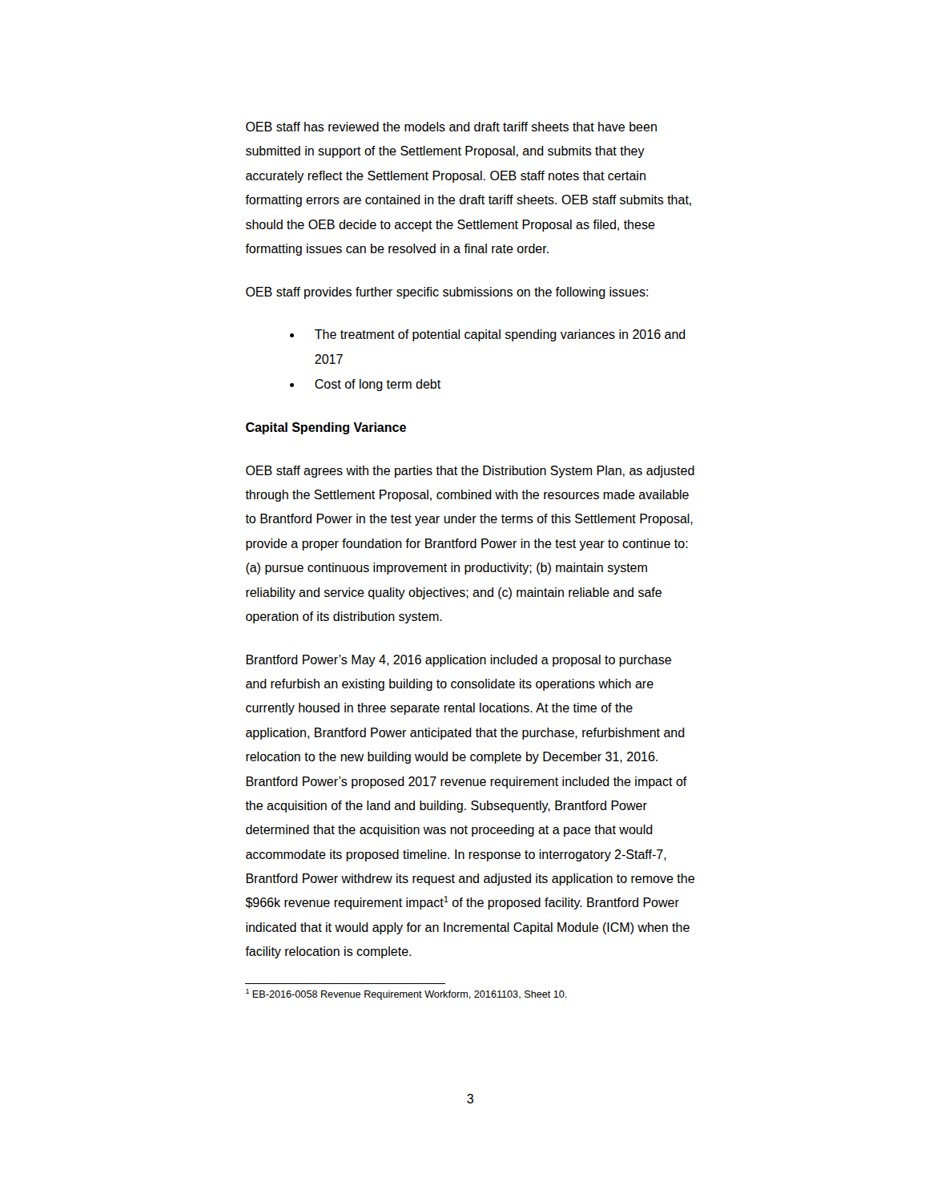OEB staff has reviewed the models and draft tariff sheets that have been submitted in support of the Settlement Proposal, and submits that they accurately reflect the Settlement Proposal. OEB staff notes that certain formatting errors are contained in the draft tariff sheets. OEB staff submits that, should the OEB decide to accept the Settlement Proposal as filed, these formatting issues can be resolved in a final rate order.
OEB staff provides further specific submissions on the following issues:
The treatment of potential capital spending variances in 2016 and 2017
Cost of long term debt
Capital Spending Variance
OEB staff agrees with the parties that the Distribution System Plan, as adjusted through the Settlement Proposal, combined with the resources made available to Brantford Power in the test year under the terms of this Settlement Proposal, provide a proper foundation for Brantford Power in the test year to continue to: (a) pursue continuous improvement in productivity; (b) maintain system reliability and service quality objectives; and (c) maintain reliable and safe operation of its distribution system.
Brantford Power’s May 4, 2016 application included a proposal to purchase and refurbish an existing building to consolidate its operations which are currently housed in three separate rental locations. At the time of the application, Brantford Power anticipated that the purchase, refurbishment and relocation to the new building would be complete by December 31, 2016. Brantford Power’s proposed 2017 revenue requirement included the impact of the acquisition of the land and building. Subsequently, Brantford Power determined that the acquisition was not proceeding at a pace that would accommodate its proposed timeline. In response to interrogatory 2-Staff-7, Brantford Power withdrew its request and adjusted its application to remove the $966k revenue requirement impact1 of the proposed facility. Brantford Power indicated that it would apply for an Incremental Capital Module (ICM) when the facility relocation is complete.
1 EB-2016-0058 Revenue Requirement Workform, 20161103, Sheet 10.
3